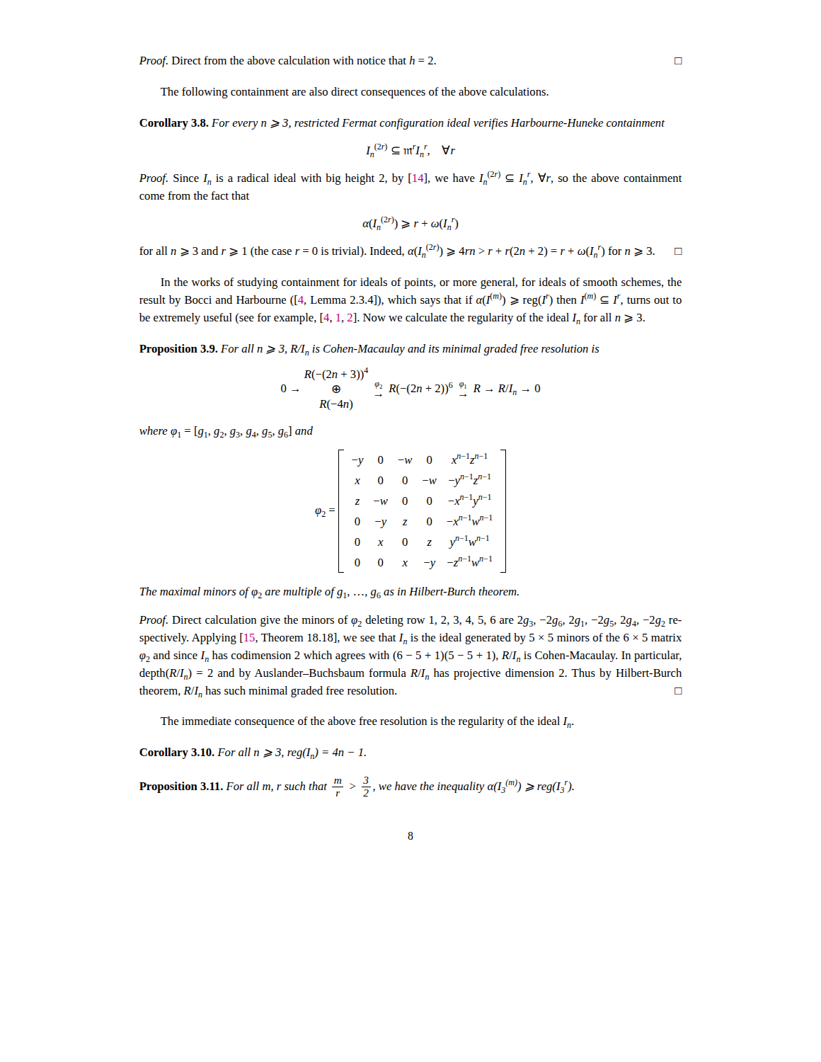Proof. Direct from the above calculation with notice that h = 2. □
The following containment are also direct consequences of the above calculations.
Corollary 3.8. For every n ⩾ 3, restricted Fermat configuration ideal verifies Harbourne-Huneke containment
In(2r) ⊆ 𝔪rInr, ∀r
Proof. Since In is a radical ideal with big height 2, by [14], we have In(2r) ⊆ Inr, ∀r, so the above containment come from the fact that
α(In(2r)) ⩾ r + ω(Inr)
for all n ⩾ 3 and r ⩾ 1 (the case r = 0 is trivial). Indeed, α(In(2r)) ⩾ 4rn > r + r(2n + 2) = r + ω(Inr) for n ⩾ 3. □
In the works of studying containment for ideals of points, or more general, for ideals of smooth schemes, the result by Bocci and Harbourne ([4, Lemma 2.3.4]), which says that if α(I(m)) ⩾ reg(Ir) then I(m) ⊆ Ir, turns out to be extremely useful (see for example, [4, 1, 2]. Now we calculate the regularity of the ideal In for all n ⩾ 3.
Proposition 3.9. For all n ⩾ 3, R/In is Cohen-Macaulay and its minimal graded free resolution is
0 → R(−(2n + 3))4 ⊕ R(−4n) φ2→ R(−(2n + 2))6 φ1→ R → R/In → 0
where φ1 = [g1, g2, g3, g4, g5, g6] and
φ2 =
| − y | 0 | − w | 0 | x n −1 z n −1 |
| x | 0 | 0 | − w | − y n −1 z n −1 |
| z | − w | 0 | 0 | − x n −1 y n −1 |
| 0 | − y | z | 0 | − x n −1 w n −1 |
| 0 | x | 0 | z | y n −1 w n −1 |
| 0 | 0 | x | − y | − z n −1 w n −1 |
The maximal minors of φ2 are multiple of g1, …, g6 as in Hilbert-Burch theorem.
Proof. Direct calculation give the minors of φ2 deleting row 1, 2, 3, 4, 5, 6 are 2g3, −2g6, 2g1, −2g5, 2g4, −2g2 respectively. Applying [15, Theorem 18.18], we see that In is the ideal generated by 5 × 5 minors of the 6 × 5 matrix φ2 and since In has codimension 2 which agrees with (6 − 5 + 1)(5 − 5 + 1), R/In is Cohen-Macaulay. In particular, depth(R/In) = 2 and by Auslander–Buchsbaum formula R/In has projective dimension 2. Thus by Hilbert-Burch theorem, R/In has such minimal graded free resolution. □
The immediate consequence of the above free resolution is the regularity of the ideal In.
Corollary 3.10. For all n ⩾ 3, reg(In) = 4n − 1.
Proposition 3.11. For all m, r such that mr > 32, we have the inequality α(I3(m)) ⩾ reg(I3r).
8